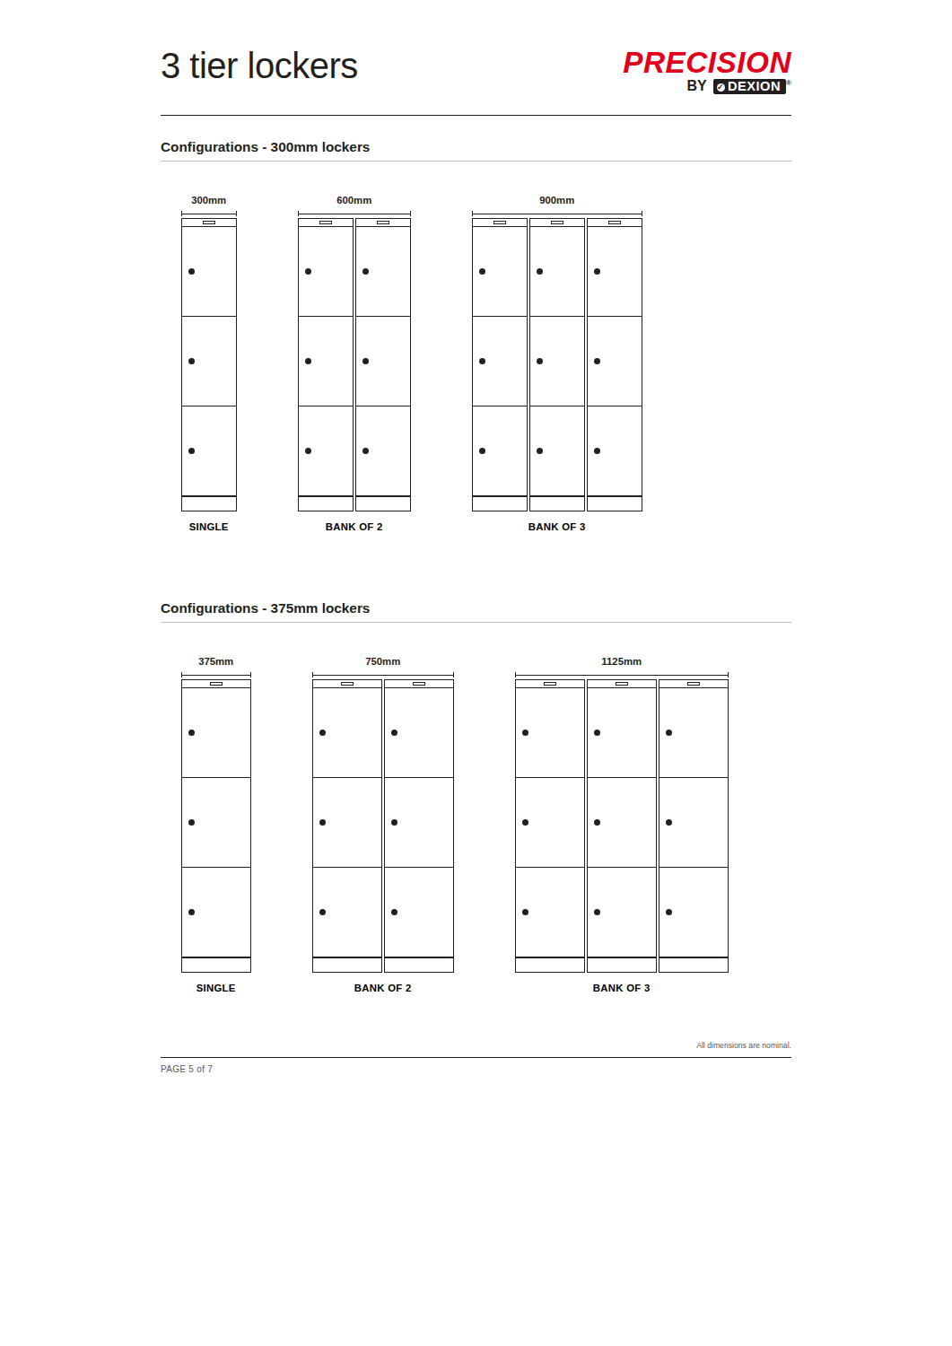3 tier lockers
PRECISION
BY ✓DEXION®
Configurations - 300mm lockers
300mm
SINGLE
600mm
BANK OF 2
900mm
BANK OF 3
Configurations - 375mm lockers
375mm
SINGLE
750mm
BANK OF 2
1125mm
BANK OF 3
All dimensions are nominal.
PAGE 5 of 7